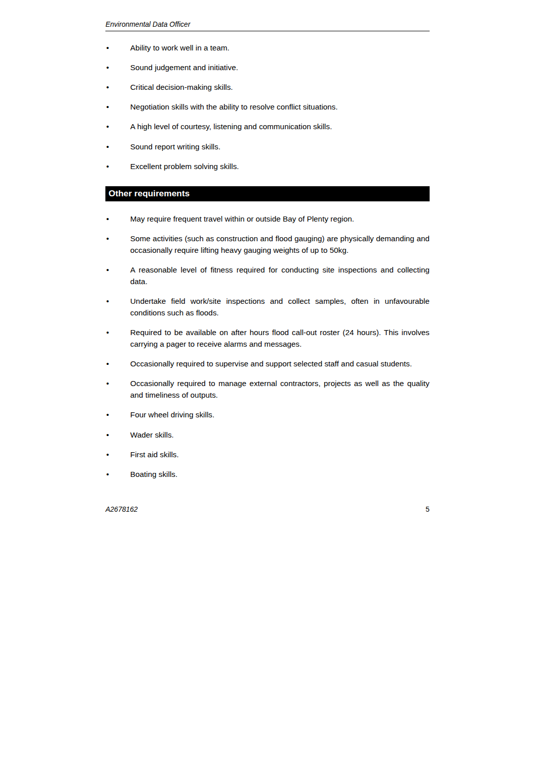Environmental Data Officer
Ability to work well in a team.
Sound judgement and initiative.
Critical decision-making skills.
Negotiation skills with the ability to resolve conflict situations.
A high level of courtesy, listening and communication skills.
Sound report writing skills.
Excellent problem solving skills.
Other requirements
May require frequent travel within or outside Bay of Plenty region.
Some activities (such as construction and flood gauging) are physically demanding and occasionally require lifting heavy gauging weights of up to 50kg.
A reasonable level of fitness required for conducting site inspections and collecting data.
Undertake field work/site inspections and collect samples, often in unfavourable conditions such as floods.
Required to be available on after hours flood call-out roster (24 hours). This involves carrying a pager to receive alarms and messages.
Occasionally required to supervise and support selected staff and casual students.
Occasionally required to manage external contractors, projects as well as the quality and timeliness of outputs.
Four wheel driving skills.
Wader skills.
First aid skills.
Boating skills.
A2678162 5